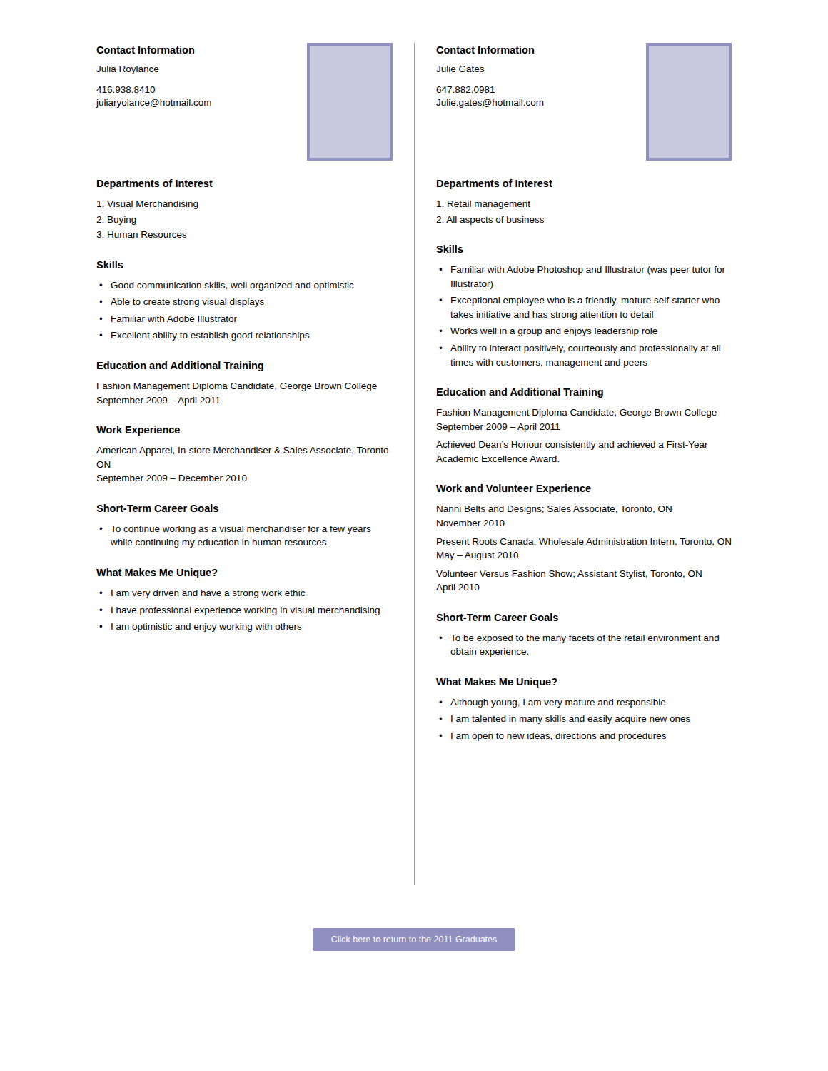Contact Information
Julia Roylance
416.938.8410
juliaryolance@hotmail.com
Departments of Interest
1. Visual Merchandising
2. Buying
3. Human Resources
Skills
Good communication skills, well organized and optimistic
Able to create strong visual displays
Familiar with Adobe Illustrator
Excellent ability to establish good relationships
Education and Additional Training
Fashion Management Diploma Candidate, George Brown College
September 2009 – April 2011
Work Experience
American Apparel, In-store Merchandiser & Sales Associate, Toronto ON
September 2009 – December 2010
Short-Term Career Goals
To continue working as a visual merchandiser for a few years while continuing my education in human resources.
What Makes Me Unique?
I am very driven and have a strong work ethic
I have professional experience working in visual merchandising
I am optimistic and enjoy working with others
Contact Information
Julie Gates
647.882.0981
Julie.gates@hotmail.com
Departments of Interest
1. Retail management
2. All aspects of business
Skills
Familiar with Adobe Photoshop and Illustrator (was peer tutor for Illustrator)
Exceptional employee who is a friendly, mature self-starter who takes initiative and has strong attention to detail
Works well in a group and enjoys leadership role
Ability to interact positively, courteously and professionally at all times with customers, management and peers
Education and Additional Training
Fashion Management Diploma Candidate, George Brown College
September 2009 – April 2011
Achieved Dean’s Honour consistently and achieved a First-Year Academic Excellence Award.
Work and Volunteer Experience
Nanni Belts and Designs; Sales Associate, Toronto, ON
November 2010
Present Roots Canada; Wholesale Administration Intern, Toronto, ON
May – August 2010
Volunteer Versus Fashion Show; Assistant Stylist, Toronto, ON
April 2010
Short-Term Career Goals
To be exposed to the many facets of the retail environment and obtain experience.
What Makes Me Unique?
Although young, I am very mature and responsible
I am talented in many skills and easily acquire new ones
I am open to new ideas, directions and procedures
Click here to return to the 2011 Graduates